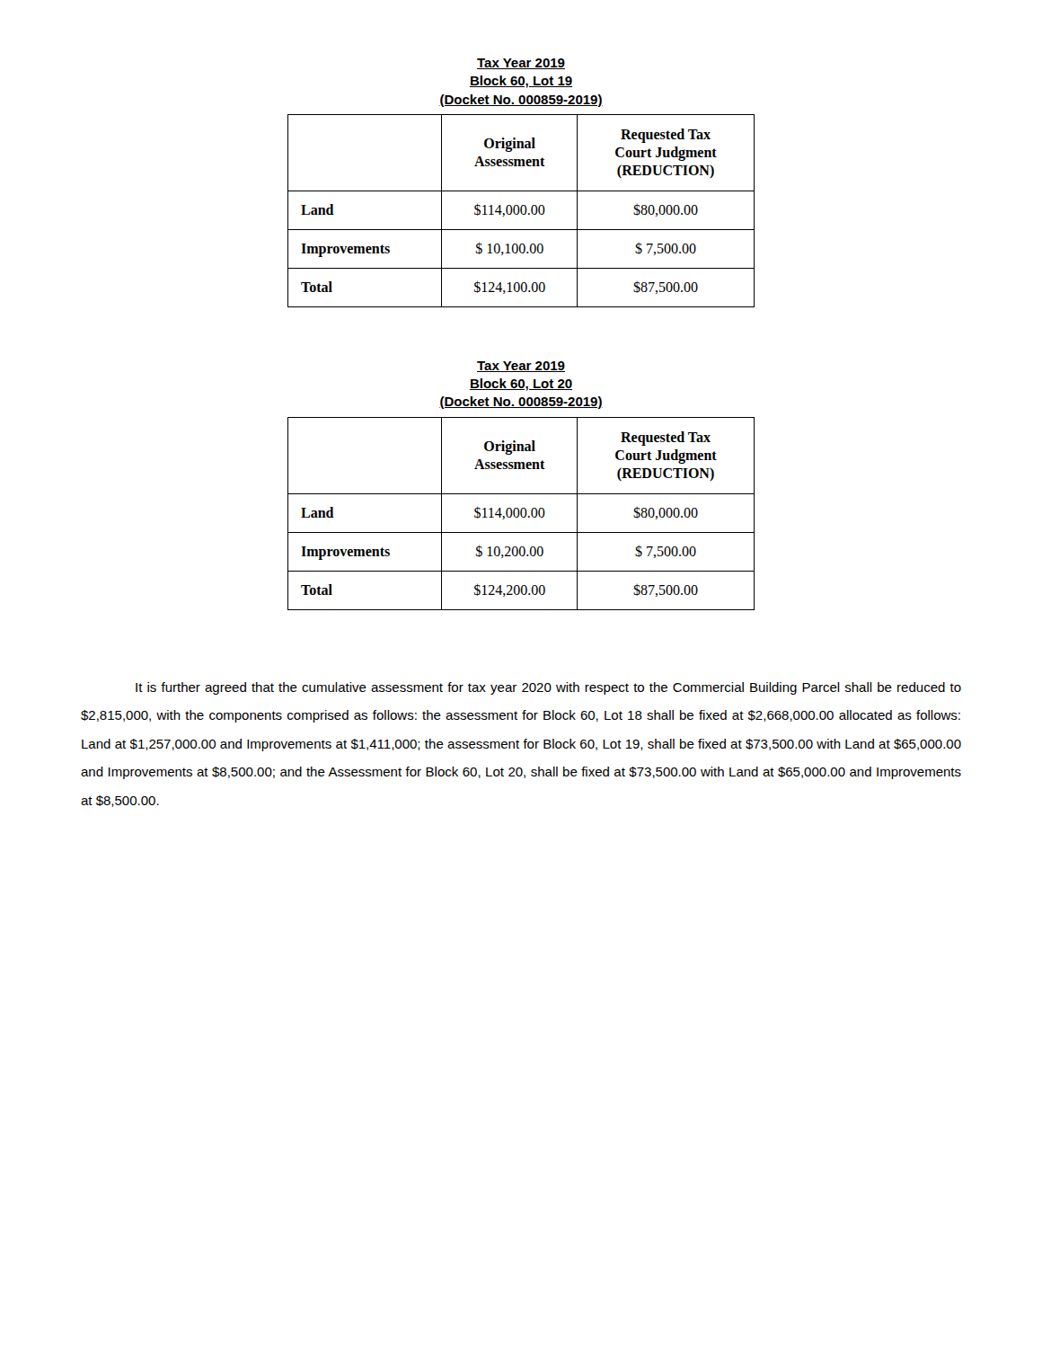Tax Year 2019
Block 60, Lot 19
(Docket No. 000859-2019)
| | Original Assessment | Requested Tax Court Judgment (REDUCTION) |
| --- | --- | --- |
| Land | $114,000.00 | $80,000.00 |
| Improvements | $ 10,100.00 | $ 7,500.00 |
| Total | $124,100.00 | $87,500.00 |
Tax Year 2019
Block 60, Lot 20
(Docket No. 000859-2019)
| | Original Assessment | Requested Tax Court Judgment (REDUCTION) |
| --- | --- | --- |
| Land | $114,000.00 | $80,000.00 |
| Improvements | $ 10,200.00 | $ 7,500.00 |
| Total | $124,200.00 | $87,500.00 |
It is further agreed that the cumulative assessment for tax year 2020 with respect to the Commercial Building Parcel shall be reduced to $2,815,000, with the components comprised as follows: the assessment for Block 60, Lot 18 shall be fixed at $2,668,000.00 allocated as follows: Land at $1,257,000.00 and Improvements at $1,411,000; the assessment for Block 60, Lot 19, shall be fixed at $73,500.00 with Land at $65,000.00 and Improvements at $8,500.00; and the Assessment for Block 60, Lot 20, shall be fixed at $73,500.00 with Land at $65,000.00 and Improvements at $8,500.00.